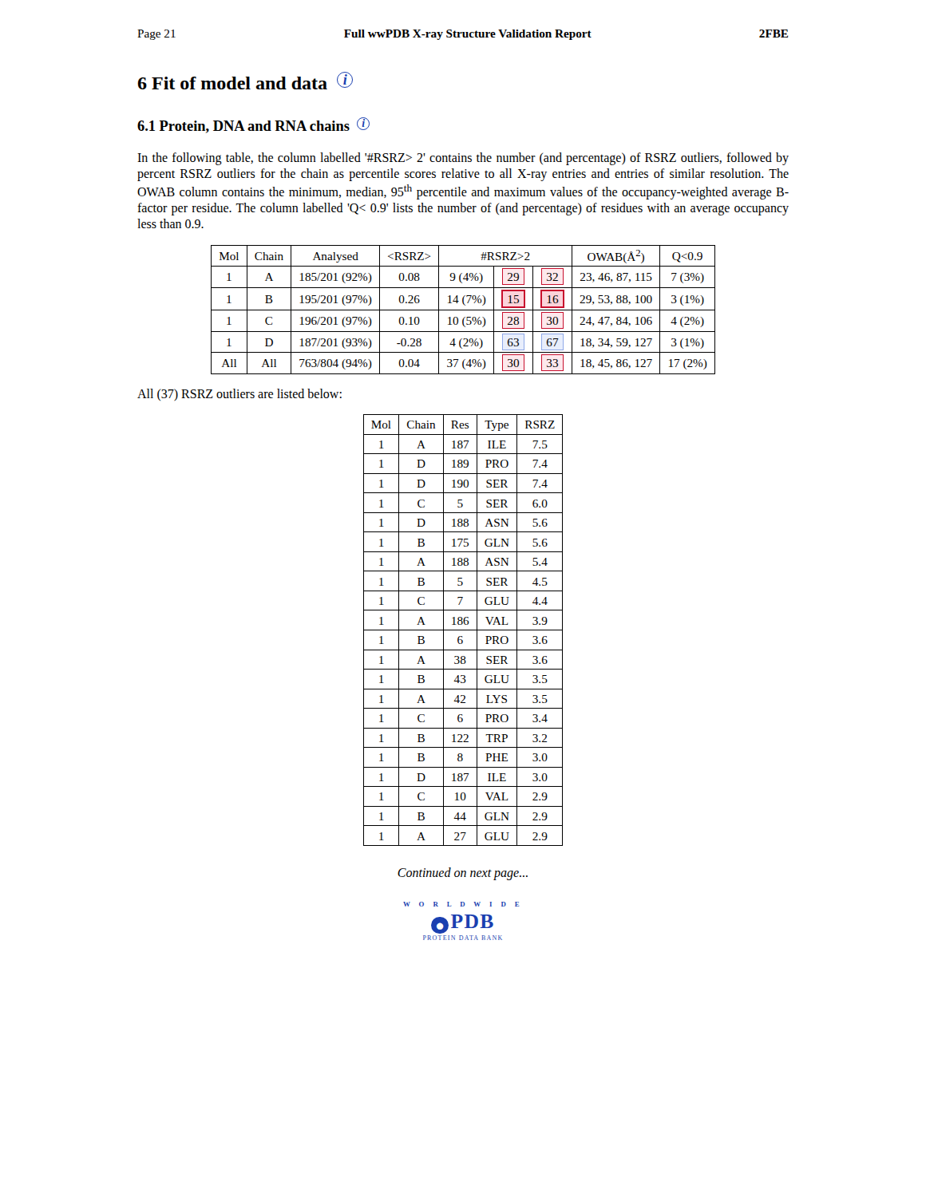Page 21
Full wwPDB X-ray Structure Validation Report
2FBE
6 Fit of model and data i
6.1 Protein, DNA and RNA chains i
In the following table, the column labelled '#RSRZ> 2' contains the number (and percentage) of RSRZ outliers, followed by percent RSRZ outliers for the chain as percentile scores relative to all X-ray entries and entries of similar resolution. The OWAB column contains the minimum, median, 95th percentile and maximum values of the occupancy-weighted average B-factor per residue. The column labelled 'Q< 0.9' lists the number of (and percentage) of residues with an average occupancy less than 0.9.
| Mol | Chain | Analysed | <RSRZ> | #RSRZ>2 | OWAB(Å 2 ) | Q<0.9 |
| --- | --- | --- | --- | --- | --- | --- |
| 1 | A | 185/201 (92%) | 0.08 | 9 (4%) | 29 | 32 | 23, 46, 87, 115 | 7 (3%) |
| 1 | B | 195/201 (97%) | 0.26 | 14 (7%) | 15 | 16 | 29, 53, 88, 100 | 3 (1%) |
| 1 | C | 196/201 (97%) | 0.10 | 10 (5%) | 28 | 30 | 24, 47, 84, 106 | 4 (2%) |
| 1 | D | 187/201 (93%) | -0.28 | 4 (2%) | 63 | 67 | 18, 34, 59, 127 | 3 (1%) |
| All | All | 763/804 (94%) | 0.04 | 37 (4%) | 30 | 33 | 18, 45, 86, 127 | 17 (2%) |
All (37) RSRZ outliers are listed below:
| Mol | Chain | Res | Type | RSRZ |
| --- | --- | --- | --- | --- |
| 1 | A | 187 | ILE | 7.5 |
| 1 | D | 189 | PRO | 7.4 |
| 1 | D | 190 | SER | 7.4 |
| 1 | C | 5 | SER | 6.0 |
| 1 | D | 188 | ASN | 5.6 |
| 1 | B | 175 | GLN | 5.6 |
| 1 | A | 188 | ASN | 5.4 |
| 1 | B | 5 | SER | 4.5 |
| 1 | C | 7 | GLU | 4.4 |
| 1 | A | 186 | VAL | 3.9 |
| 1 | B | 6 | PRO | 3.6 |
| 1 | A | 38 | SER | 3.6 |
| 1 | B | 43 | GLU | 3.5 |
| 1 | A | 42 | LYS | 3.5 |
| 1 | C | 6 | PRO | 3.4 |
| 1 | B | 122 | TRP | 3.2 |
| 1 | B | 8 | PHE | 3.0 |
| 1 | D | 187 | ILE | 3.0 |
| 1 | C | 10 | VAL | 2.9 |
| 1 | B | 44 | GLN | 2.9 |
| 1 | A | 27 | GLU | 2.9 |
Continued on next page...
W O R L D W I D E
●PDB
PROTEIN DATA BANK